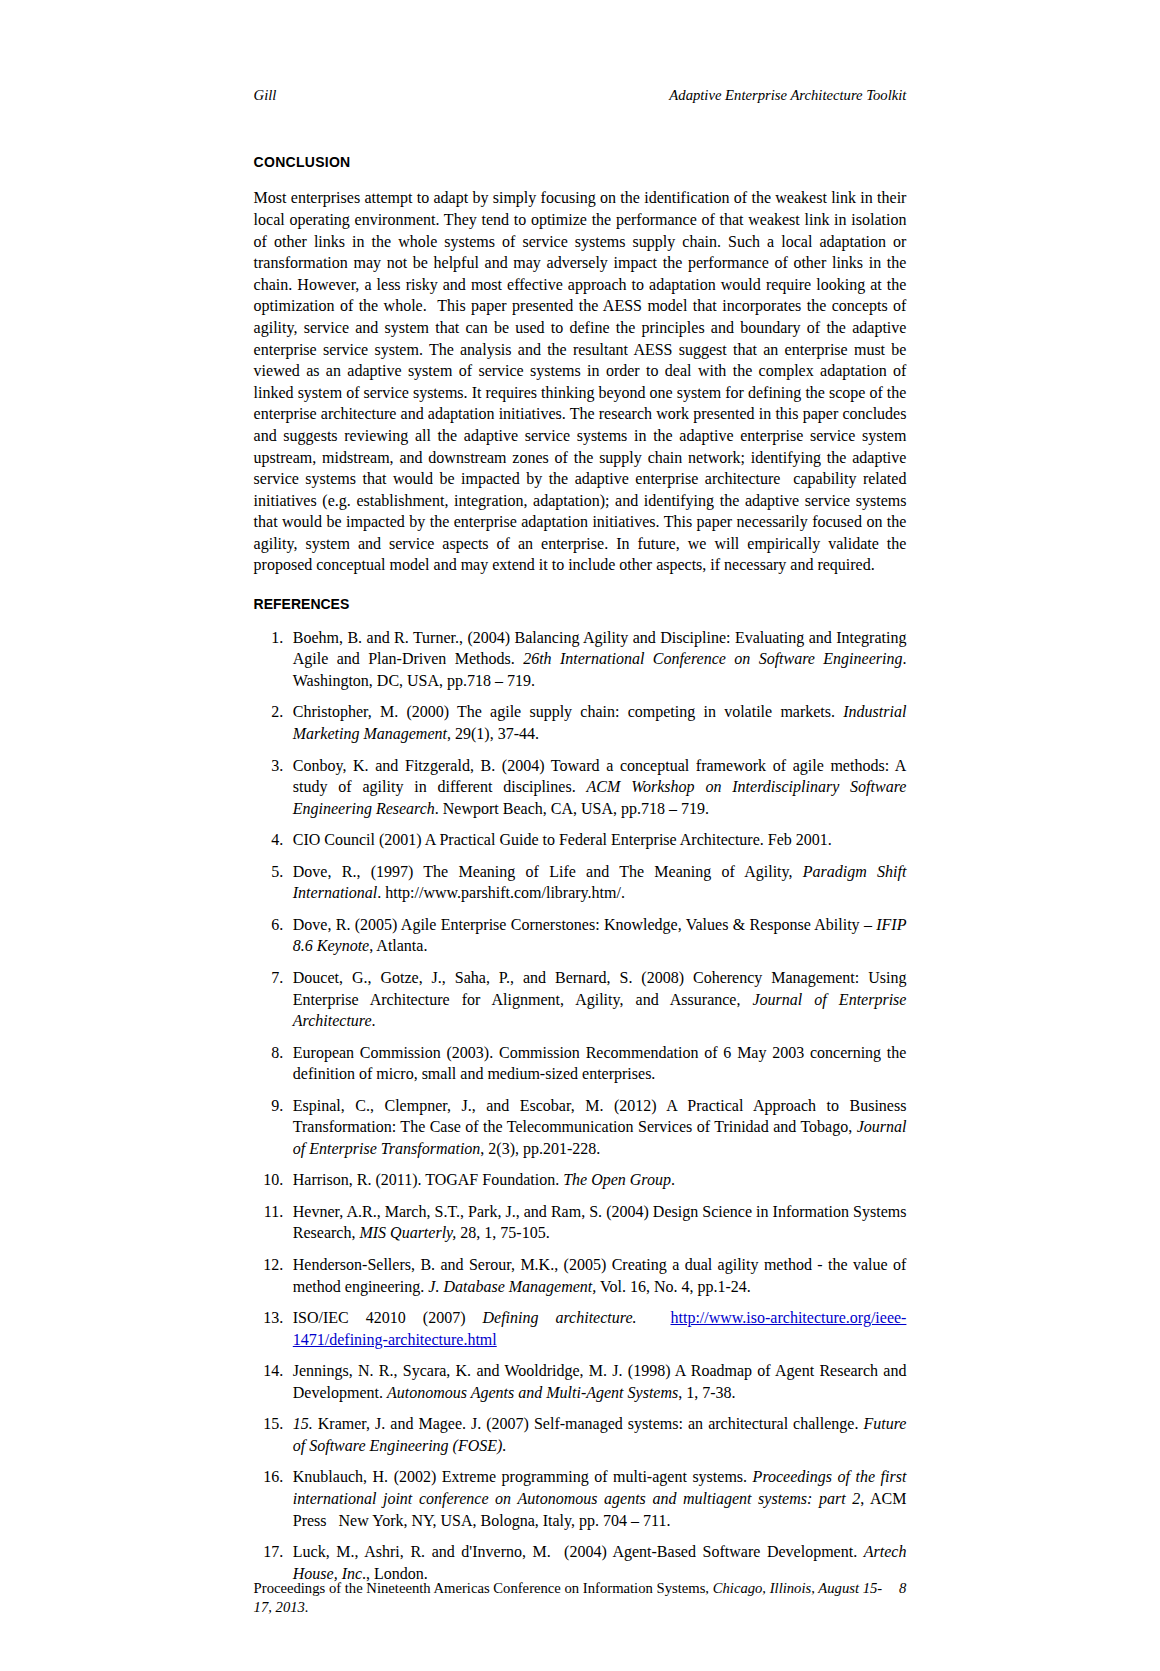Gill Adaptive Enterprise Architecture Toolkit
CONCLUSION
Most enterprises attempt to adapt by simply focusing on the identification of the weakest link in their local operating environment. They tend to optimize the performance of that weakest link in isolation of other links in the whole systems of service systems supply chain. Such a local adaptation or transformation may not be helpful and may adversely impact the performance of other links in the chain. However, a less risky and most effective approach to adaptation would require looking at the optimization of the whole. This paper presented the AESS model that incorporates the concepts of agility, service and system that can be used to define the principles and boundary of the adaptive enterprise service system. The analysis and the resultant AESS suggest that an enterprise must be viewed as an adaptive system of service systems in order to deal with the complex adaptation of linked system of service systems. It requires thinking beyond one system for defining the scope of the enterprise architecture and adaptation initiatives. The research work presented in this paper concludes and suggests reviewing all the adaptive service systems in the adaptive enterprise service system upstream, midstream, and downstream zones of the supply chain network; identifying the adaptive service systems that would be impacted by the adaptive enterprise architecture capability related initiatives (e.g. establishment, integration, adaptation); and identifying the adaptive service systems that would be impacted by the enterprise adaptation initiatives. This paper necessarily focused on the agility, system and service aspects of an enterprise. In future, we will empirically validate the proposed conceptual model and may extend it to include other aspects, if necessary and required.
REFERENCES
Boehm, B. and R. Turner., (2004) Balancing Agility and Discipline: Evaluating and Integrating Agile and Plan-Driven Methods. 26th International Conference on Software Engineering. Washington, DC, USA, pp.718 – 719.
Christopher, M. (2000) The agile supply chain: competing in volatile markets. Industrial Marketing Management, 29(1), 37-44.
Conboy, K. and Fitzgerald, B. (2004) Toward a conceptual framework of agile methods: A study of agility in different disciplines. ACM Workshop on Interdisciplinary Software Engineering Research. Newport Beach, CA, USA, pp.718 – 719.
CIO Council (2001) A Practical Guide to Federal Enterprise Architecture. Feb 2001.
Dove, R., (1997) The Meaning of Life and The Meaning of Agility, Paradigm Shift International. http://www.parshift.com/library.htm/.
Dove, R. (2005) Agile Enterprise Cornerstones: Knowledge, Values & Response Ability – IFIP 8.6 Keynote, Atlanta.
Doucet, G., Gotze, J., Saha, P., and Bernard, S. (2008) Coherency Management: Using Enterprise Architecture for Alignment, Agility, and Assurance, Journal of Enterprise Architecture.
European Commission (2003). Commission Recommendation of 6 May 2003 concerning the definition of micro, small and medium-sized enterprises.
Espinal, C., Clempner, J., and Escobar, M. (2012) A Practical Approach to Business Transformation: The Case of the Telecommunication Services of Trinidad and Tobago, Journal of Enterprise Transformation, 2(3), pp.201-228.
Harrison, R. (2011). TOGAF Foundation. The Open Group.
Hevner, A.R., March, S.T., Park, J., and Ram, S. (2004) Design Science in Information Systems Research, MIS Quarterly, 28, 1, 75-105.
Henderson-Sellers, B. and Serour, M.K., (2005) Creating a dual agility method - the value of method engineering. J. Database Management, Vol. 16, No. 4, pp.1-24.
ISO/IEC 42010 (2007) Defining architecture. http://www.iso-architecture.org/ieee-1471/defining-architecture.html
Jennings, N. R., Sycara, K. and Wooldridge, M. J. (1998) A Roadmap of Agent Research and Development. Autonomous Agents and Multi-Agent Systems, 1, 7-38.
15. Kramer, J. and Magee. J. (2007) Self-managed systems: an architectural challenge. Future of Software Engineering (FOSE).
Knublauch, H. (2002) Extreme programming of multi-agent systems. Proceedings of the first international joint conference on Autonomous agents and multiagent systems: part 2, ACM Press New York, NY, USA, Bologna, Italy, pp. 704 – 711.
Luck, M., Ashri, R. and d'Inverno, M. (2004) Agent-Based Software Development. Artech House, Inc., London.
Proceedings of the Nineteenth Americas Conference on Information Systems, Chicago, Illinois, August 15-17, 2013. 8